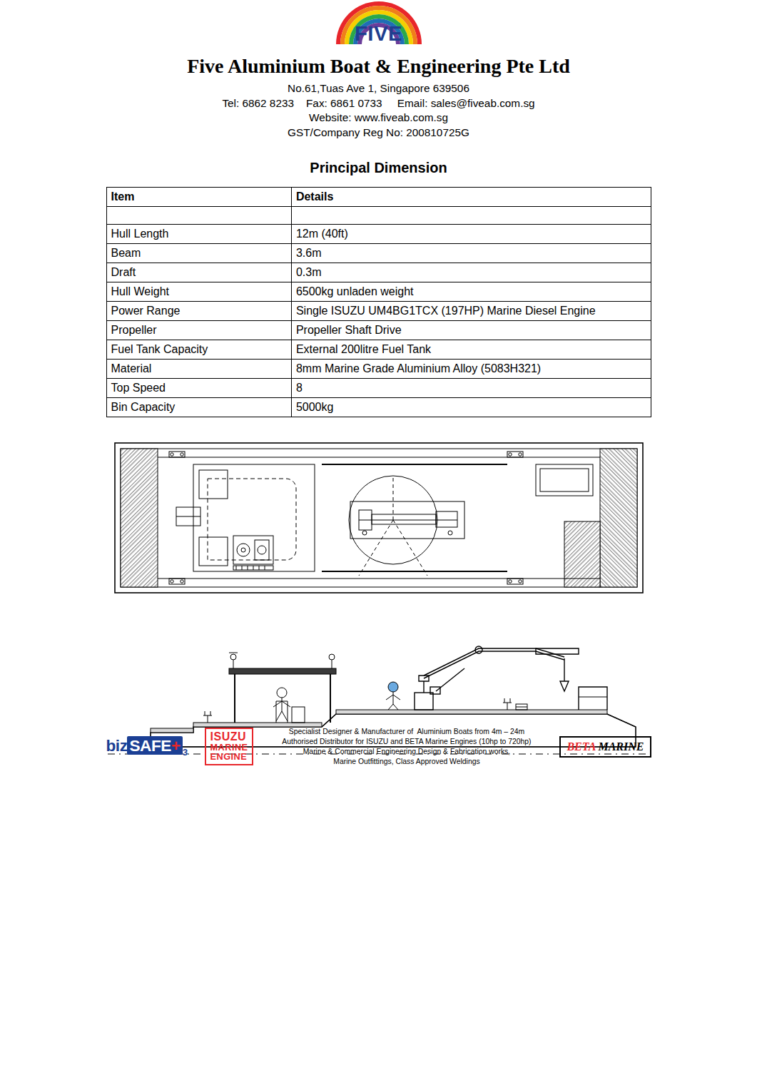FIVE
Five Aluminium Boat & Engineering Pte Ltd
No.61,Tuas Ave 1, Singapore 639506
Tel: 6862 8233 Fax: 6861 0733 Email: sales@fiveab.com.sg
Website: www.fiveab.com.sg
GST/Company Reg No: 200810725G
Principal Dimension
| Item | Details |
| --- | --- |
| Hull Length | 12m (40ft) |
| Beam | 3.6m |
| Draft | 0.3m |
| Hull Weight | 6500kg unladen weight |
| Power Range | Single ISUZU UM4BG1TCX (197HP) Marine Diesel Engine |
| Propeller | Propeller Shaft Drive |
| Fuel Tank Capacity | External 200litre Fuel Tank |
| Material | 8mm Marine Grade Aluminium Alloy (5083H321) |
| Top Speed | 8 |
| Bin Capacity | 5000kg |
bizSAFE+3
ISUZU MARINE
ENGINE
Specialist Designer & Manufacturer of Aluminium Boats from 4m – 24m
Authorised Distributor for ISUZU and BETA Marine Engines (10hp to 720hp)
Marine & Commercial Engineering Design & Fabrication works,
Marine Outfittings, Class Approved Weldings
BETA MARINE